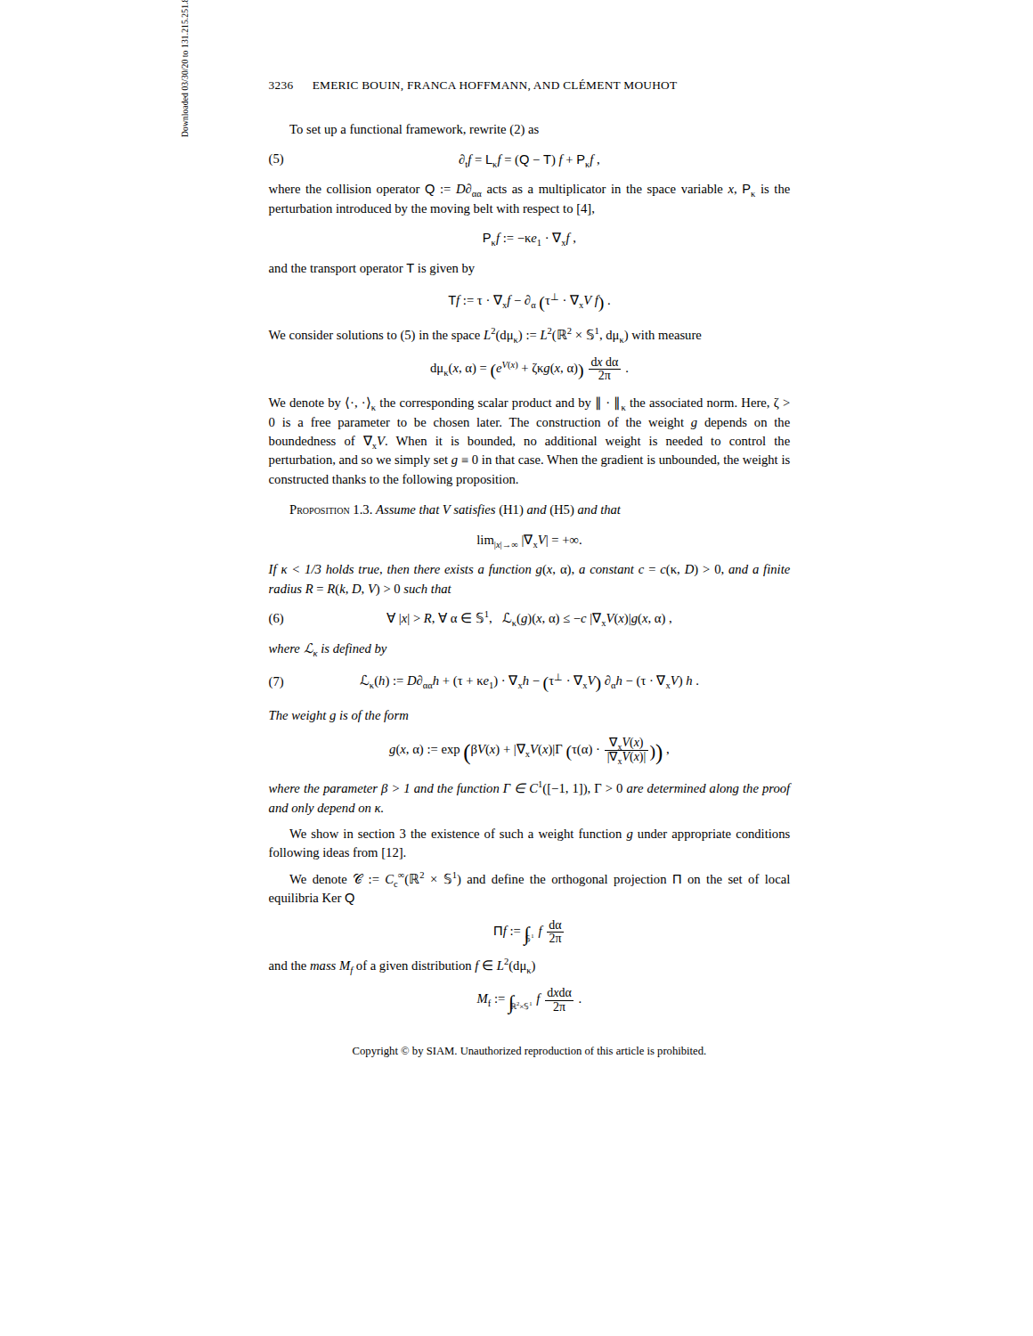Downloaded 03/30/20 to 131.215.251.85. Redistribution subject to SIAM license or copyright; see http://www.siam.org/journals/ojsa.php
3236 EMERIC BOUIN, FRANCA HOFFMANN, AND CLÉMENT MOUHOT
To set up a functional framework, rewrite (2) as
(5) ∂tf = Lκf = (Q − T) f + Pκf ,
where the collision operator Q := D∂αα acts as a multiplicator in the space variable x, Pκ is the perturbation introduced by the moving belt with respect to [4],
Pκf := −κe1 · ∇xf ,
and the transport operator T is given by
Tf := τ · ∇xf − ∂α (τ⊥ · ∇xV f) .
We consider solutions to (5) in the space L2(dμκ) := L2(ℝ2 × 𝕊1, dμκ) with measure
dμκ(x, α) = (eV(x) + ζκg(x, α)) dx dα 2π .
We denote by ⟨·, ·⟩κ the corresponding scalar product and by ∥ · ∥κ the associated norm. Here, ζ > 0 is a free parameter to be chosen later. The construction of the weight g depends on the boundedness of ∇xV. When it is bounded, no additional weight is needed to control the perturbation, and so we simply set g ≡ 0 in that case. When the gradient is unbounded, the weight is constructed thanks to the following proposition.
Proposition 1.3. Assume that V satisfies (H1) and (H5) and that
lim|x|→∞ |∇xV| = +∞.
If κ < 1/3 holds true, then there exists a function g(x, α), a constant c = c(κ, D) > 0, and a finite radius R = R(k, D, V) > 0 such that
(6) ∀ |x| > R, ∀ α ∈ 𝕊1, ℒκ(g)(x, α) ≤ −c |∇xV(x)|g(x, α) ,
where ℒκ is defined by
(7) ℒκ(h) := D∂ααh + (τ + κe1) · ∇xh − (τ⊥ · ∇xV) ∂αh − (τ · ∇xV) h .
The weight g is of the form
g(x, α) := exp (βV(x) + |∇xV(x)|Γ (τ(α) · ∇xV(x)|∇xV(x)|)) ,
where the parameter β > 1 and the function Γ ∈ C1([−1, 1]), Γ > 0 are determined along the proof and only depend on κ.
We show in section 3 the existence of such a weight function g under appropriate conditions following ideas from [12].
We denote 𝒞 := Cc∞(ℝ2 × 𝕊1) and define the orthogonal projection Π on the set of local equilibria Ker Q
Πf := ∫𝕊1 f dα 2π
and the mass Mf of a given distribution f ∈ L2(dμκ)
Mf := ∫ℝ2×𝕊1 f dxdα 2π .
Copyright © by SIAM. Unauthorized reproduction of this article is prohibited.